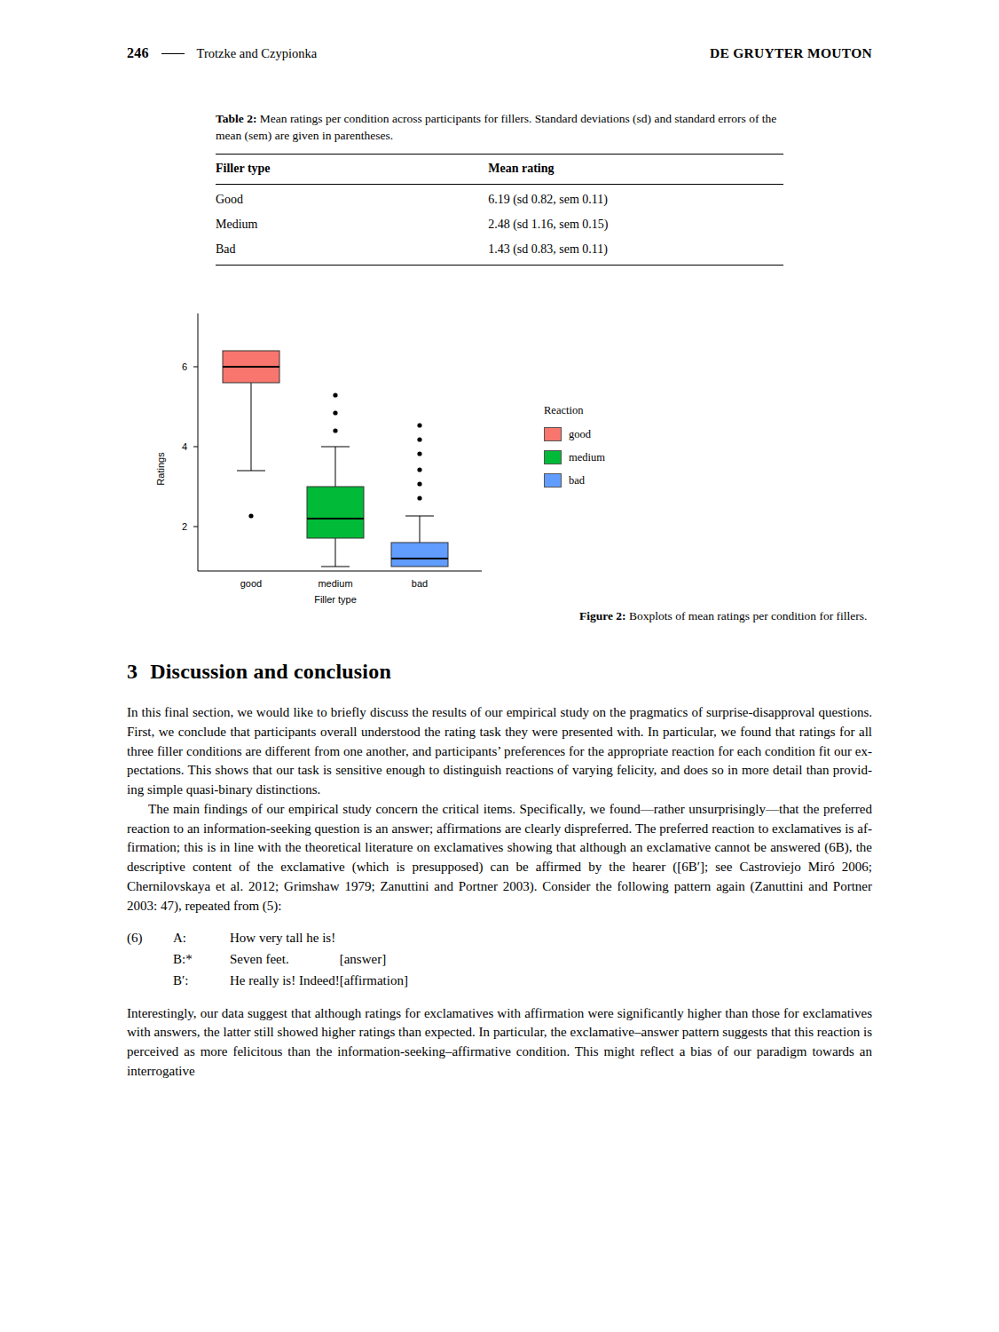246 Trotzke and Czypionka
DE GRUYTER MOUTON
Table 2: Mean ratings per condition across participants for fillers. Standard deviations (sd) and standard errors of the mean (sem) are given in parentheses.
| Filler type | Mean rating |
| --- | --- |
| Good | 6.19 (sd 0.82, sem 0.11) |
| Medium | 2.48 (sd 1.16, sem 0.15) |
| Bad | 1.43 (sd 0.83, sem 0.11) |
6 4 2 Ratings good medium bad Filler type
Reaction
good
medium
bad
Figure 2: Boxplots of mean ratings per condition for fillers.
3 Discussion and conclusion
In this final section, we would like to briefly discuss the results of our empirical study on the pragmatics of surprise-disapproval questions. First, we conclude that participants overall understood the rating task they were presented with. In particular, we found that ratings for all three filler conditions are different from one another, and participants’ preferences for the appropriate reaction for each condition fit our expectations. This shows that our task is sensitive enough to distinguish reactions of varying felicity, and does so in more detail than providing simple quasi-binary distinctions.
The main findings of our empirical study concern the critical items. Specifically, we found—rather unsurprisingly—that the preferred reaction to an information-seeking question is an answer; affirmations are clearly dispreferred. The preferred reaction to exclamatives is affirmation; this is in line with the theoretical literature on exclamatives showing that although an exclamative cannot be answered (6B), the descriptive content of the exclamative (which is presupposed) can be affirmed by the hearer ([6B′]; see Castroviejo Miró 2006; Chernilovskaya et al. 2012; Grimshaw 1979; Zanuttini and Portner 2003). Consider the following pattern again (Zanuttini and Portner 2003: 47), repeated from (5):
| (6) | A: | How very tall he is! | |
| | B:* | Seven feet. | [answer] |
| | B′: | He really is! Indeed! | [affirmation] |
Interestingly, our data suggest that although ratings for exclamatives with affirmation were significantly higher than those for exclamatives with answers, the latter still showed higher ratings than expected. In particular, the exclamative–answer pattern suggests that this reaction is perceived as more felicitous than the information-seeking–affirmative condition. This might reflect a bias of our paradigm towards an interrogative